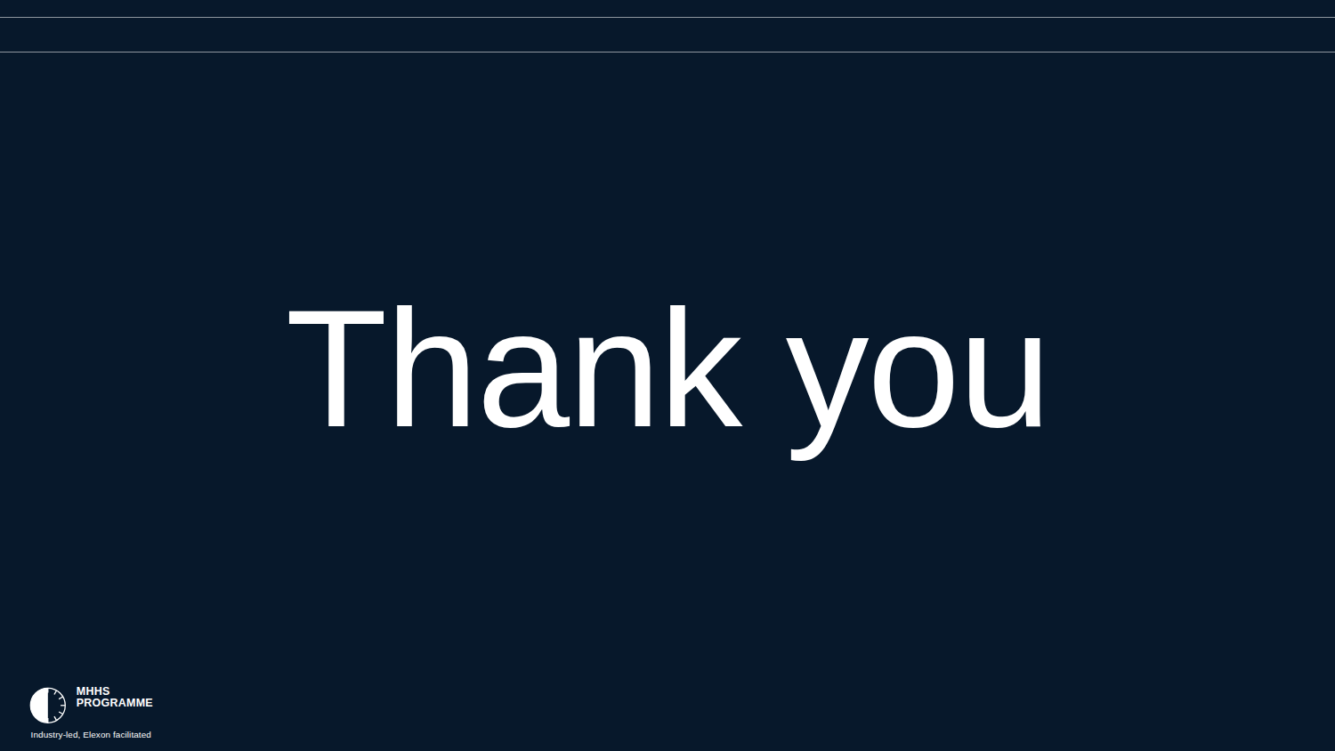Thank you
MHHS PROGRAMME
Industry-led, Elexon facilitated